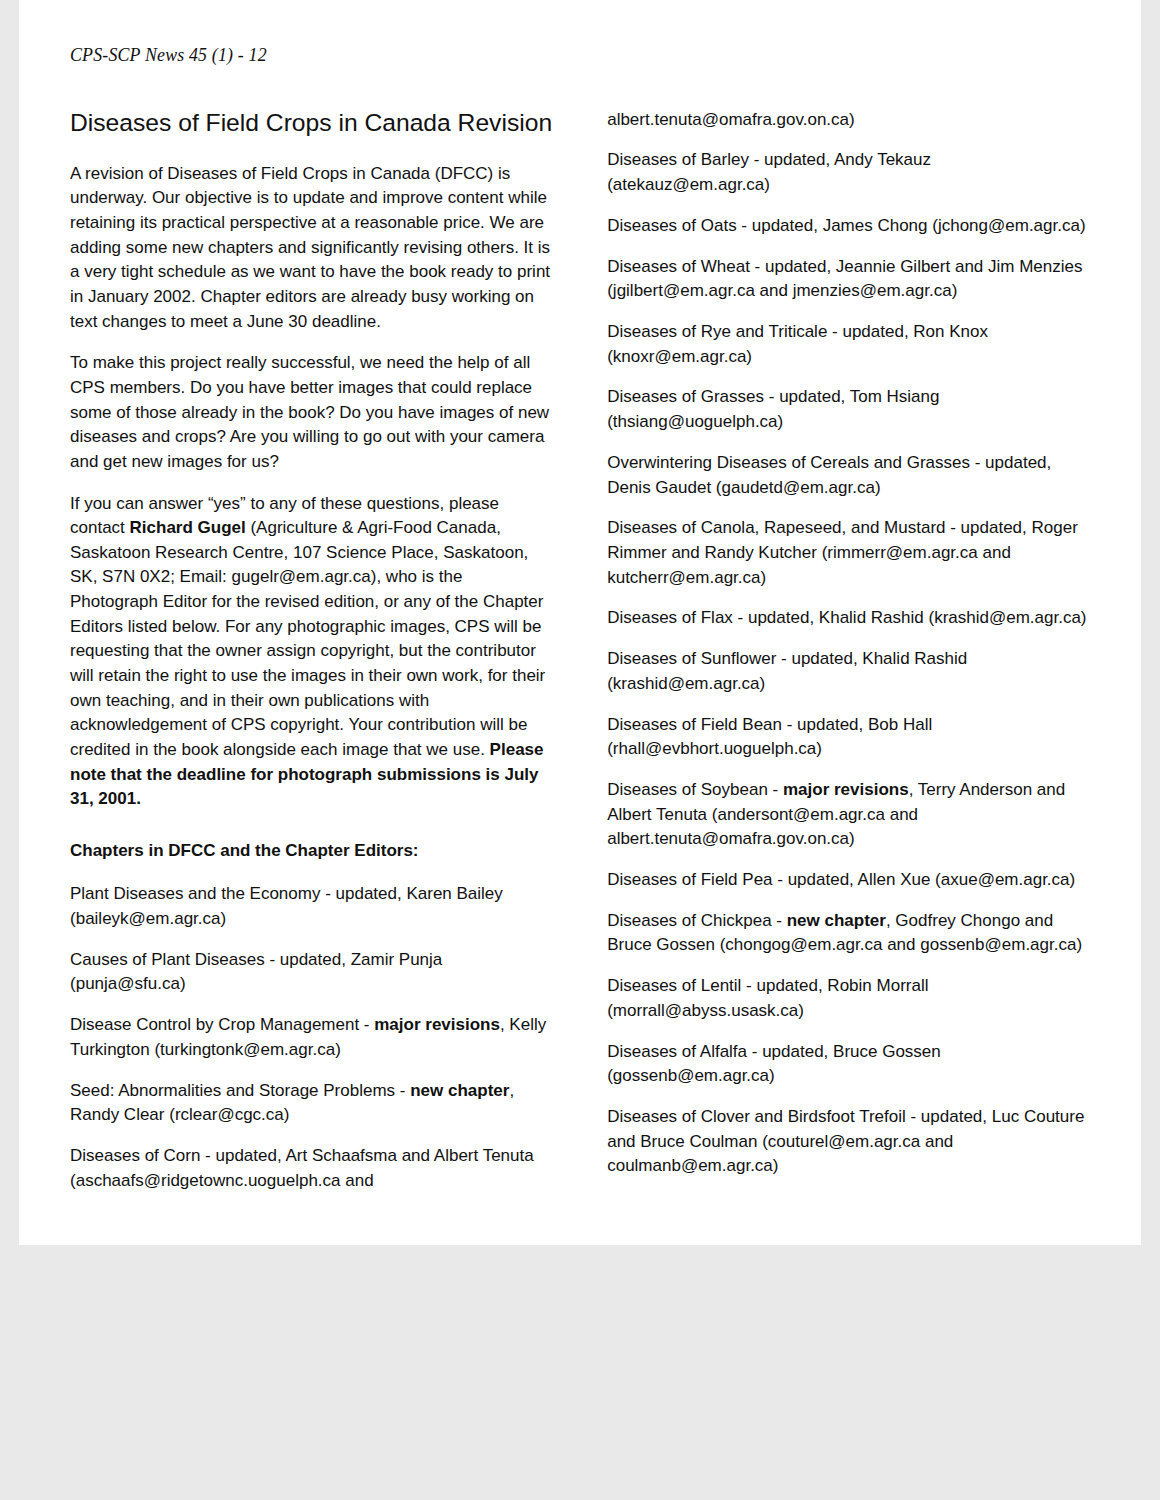CPS-SCP News 45 (1) - 12
Diseases of Field Crops in Canada Revision
A revision of Diseases of Field Crops in Canada (DFCC) is underway. Our objective is to update and improve content while retaining its practical perspective at a reasonable price. We are adding some new chapters and significantly revising others. It is a very tight schedule as we want to have the book ready to print in January 2002. Chapter editors are already busy working on text changes to meet a June 30 deadline.
To make this project really successful, we need the help of all CPS members. Do you have better images that could replace some of those already in the book? Do you have images of new diseases and crops? Are you willing to go out with your camera and get new images for us?
If you can answer “yes” to any of these questions, please contact Richard Gugel (Agriculture & Agri-Food Canada, Saskatoon Research Centre, 107 Science Place, Saskatoon, SK, S7N 0X2; Email: gugelr@em.agr.ca), who is the Photograph Editor for the revised edition, or any of the Chapter Editors listed below. For any photographic images, CPS will be requesting that the owner assign copyright, but the contributor will retain the right to use the images in their own work, for their own teaching, and in their own publications with acknowledgement of CPS copyright. Your contribution will be credited in the book alongside each image that we use. Please note that the deadline for photograph submissions is July 31, 2001.
Chapters in DFCC and the Chapter Editors:
Plant Diseases and the Economy - updated, Karen Bailey (baileyk@em.agr.ca)
Causes of Plant Diseases - updated, Zamir Punja (punja@sfu.ca)
Disease Control by Crop Management - major revisions, Kelly Turkington (turkingtonk@em.agr.ca)
Seed: Abnormalities and Storage Problems - new chapter, Randy Clear (rclear@cgc.ca)
Diseases of Corn - updated, Art Schaafsma and Albert Tenuta (aschaafs@ridgetownc.uoguelph.ca and albert.tenuta@omafra.gov.on.ca)
Diseases of Barley - updated, Andy Tekauz (atekauz@em.agr.ca)
Diseases of Oats - updated, James Chong (jchong@em.agr.ca)
Diseases of Wheat - updated, Jeannie Gilbert and Jim Menzies (jgilbert@em.agr.ca and jmenzies@em.agr.ca)
Diseases of Rye and Triticale - updated, Ron Knox (knoxr@em.agr.ca)
Diseases of Grasses - updated, Tom Hsiang (thsiang@uoguelph.ca)
Overwintering Diseases of Cereals and Grasses - updated, Denis Gaudet (gaudetd@em.agr.ca)
Diseases of Canola, Rapeseed, and Mustard - updated, Roger Rimmer and Randy Kutcher (rimmerr@em.agr.ca and kutcherr@em.agr.ca)
Diseases of Flax - updated, Khalid Rashid (krashid@em.agr.ca)
Diseases of Sunflower - updated, Khalid Rashid (krashid@em.agr.ca)
Diseases of Field Bean - updated, Bob Hall (rhall@evbhort.uoguelph.ca)
Diseases of Soybean - major revisions, Terry Anderson and Albert Tenuta (andersont@em.agr.ca and albert.tenuta@omafra.gov.on.ca)
Diseases of Field Pea - updated, Allen Xue (axue@em.agr.ca)
Diseases of Chickpea - new chapter, Godfrey Chongo and Bruce Gossen (chongog@em.agr.ca and gossenb@em.agr.ca)
Diseases of Lentil - updated, Robin Morrall (morrall@abyss.usask.ca)
Diseases of Alfalfa - updated, Bruce Gossen (gossenb@em.agr.ca)
Diseases of Clover and Birdsfoot Trefoil - updated, Luc Couture and Bruce Coulman (couturel@em.agr.ca and coulmanb@em.agr.ca)